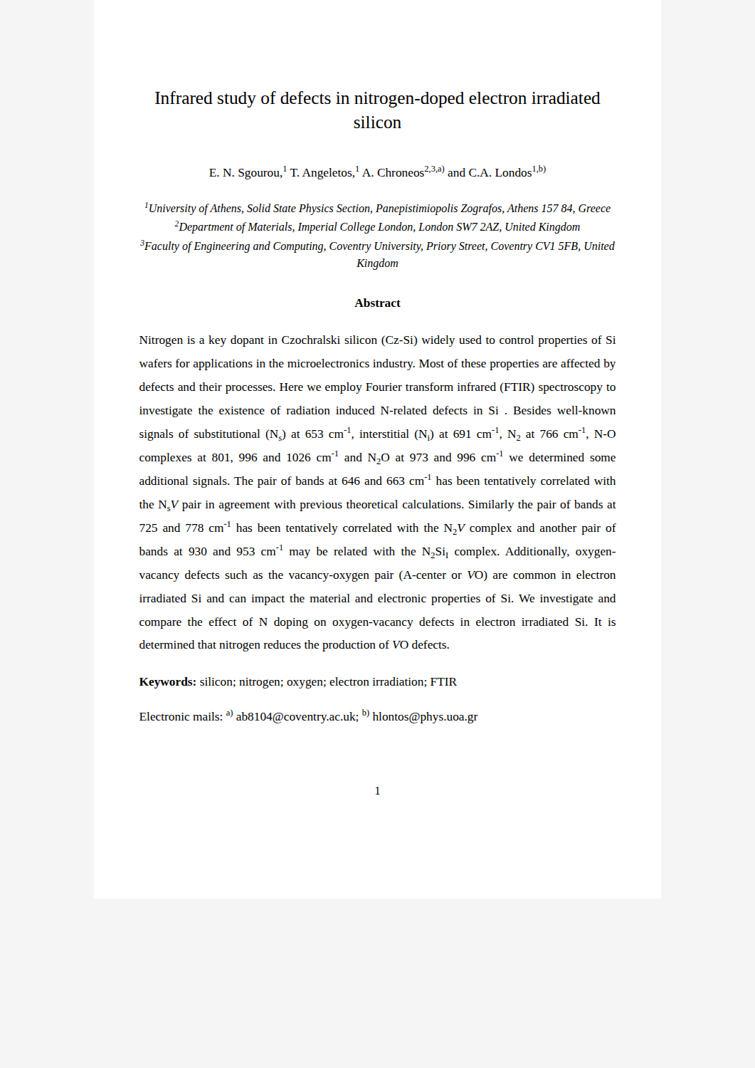Infrared study of defects in nitrogen-doped electron irradiated silicon
E. N. Sgourou,1 T. Angeletos,1 A. Chroneos2,3,a) and C.A. Londos1,b)
1University of Athens, Solid State Physics Section, Panepistimiopolis Zografos, Athens 157 84, Greece
2Department of Materials, Imperial College London, London SW7 2AZ, United Kingdom
3Faculty of Engineering and Computing, Coventry University, Priory Street, Coventry CV1 5FB, United Kingdom
Abstract
Nitrogen is a key dopant in Czochralski silicon (Cz-Si) widely used to control properties of Si wafers for applications in the microelectronics industry. Most of these properties are affected by defects and their processes. Here we employ Fourier transform infrared (FTIR) spectroscopy to investigate the existence of radiation induced N-related defects in Si . Besides well-known signals of substitutional (Ns) at 653 cm-1, interstitial (Ni) at 691 cm-1, N2 at 766 cm-1, N-O complexes at 801, 996 and 1026 cm-1 and N2O at 973 and 996 cm-1 we determined some additional signals. The pair of bands at 646 and 663 cm-1 has been tentatively correlated with the NsV pair in agreement with previous theoretical calculations. Similarly the pair of bands at 725 and 778 cm-1 has been tentatively correlated with the N2V complex and another pair of bands at 930 and 953 cm-1 may be related with the N2SiI complex. Additionally, oxygen-vacancy defects such as the vacancy-oxygen pair (A-center or VO) are common in electron irradiated Si and can impact the material and electronic properties of Si. We investigate and compare the effect of N doping on oxygen-vacancy defects in electron irradiated Si. It is determined that nitrogen reduces the production of VO defects.
Keywords: silicon; nitrogen; oxygen; electron irradiation; FTIR
Electronic mails: a) ab8104@coventry.ac.uk; b) hlontos@phys.uoa.gr
1